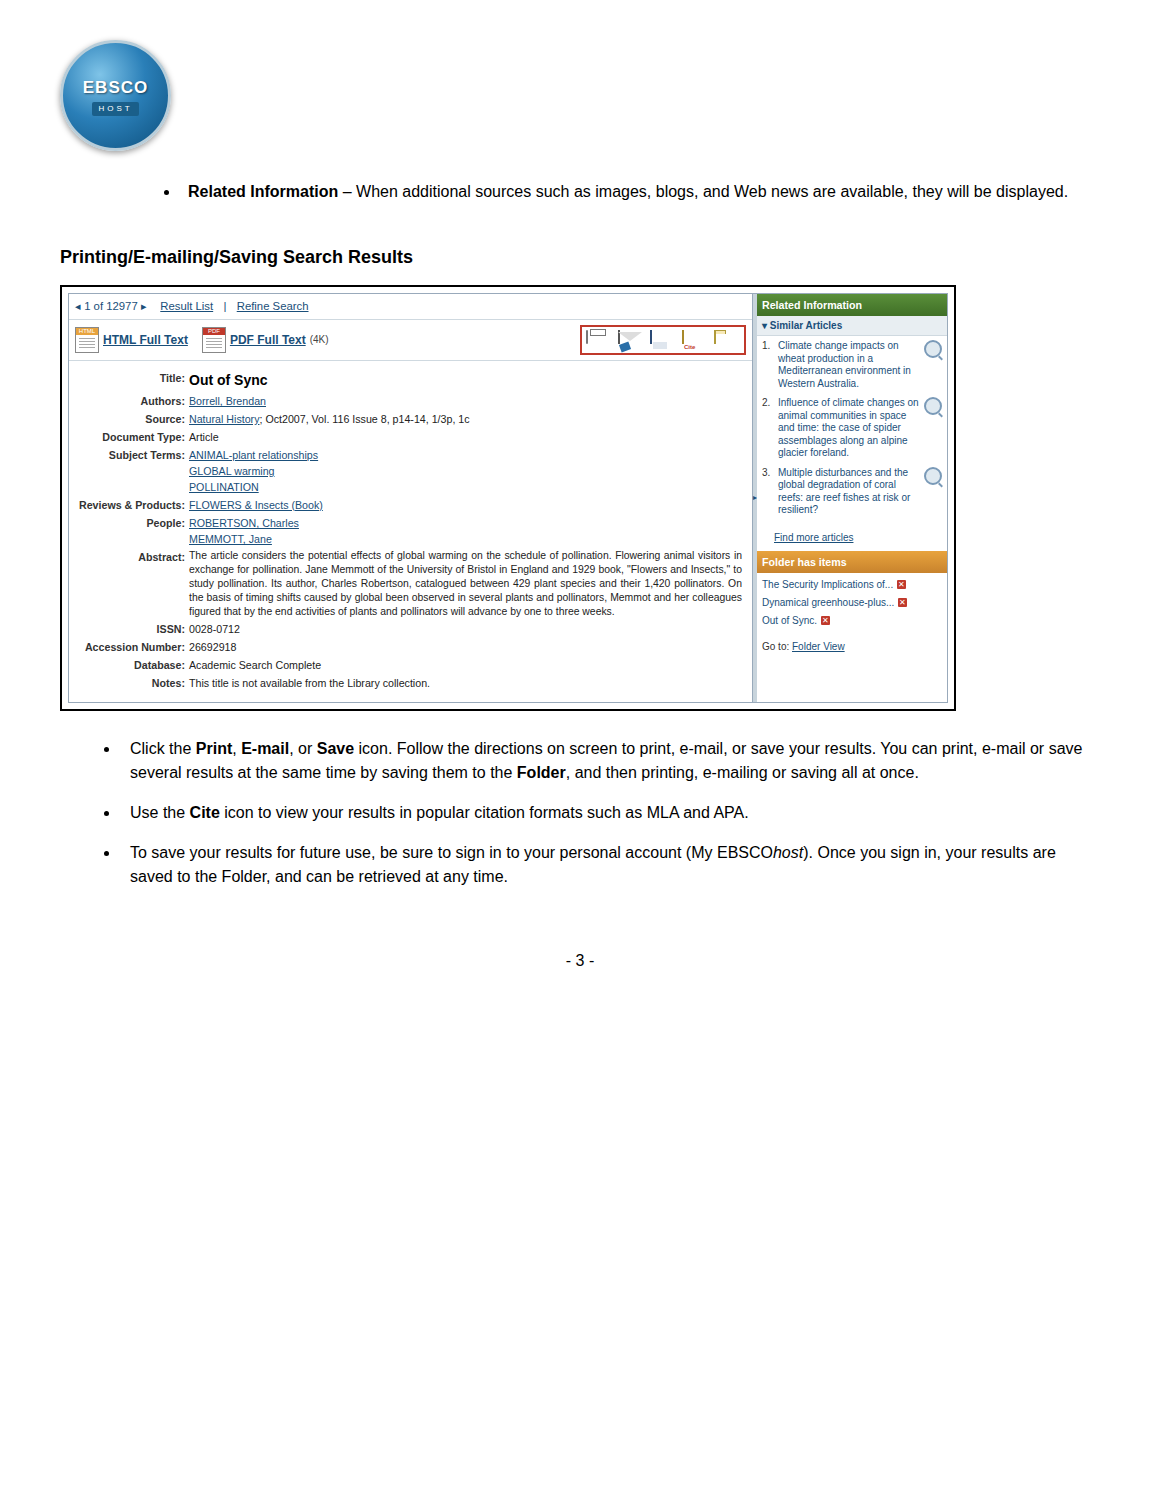EBSCO
HOST
Related Information – When additional sources such as images, blogs, and Web news are available, they will be displayed.
Printing/E-mailing/Saving Search Results
◂ 1 of 12977 ▸ Result List | Refine Search
HTML Full Text
PDF Full Text (4K)
| Title: | Out of Sync |
| Authors: | Borrell, Brendan |
| Source: | Natural History ; Oct2007, Vol. 116 Issue 8, p14-14, 1/3p, 1c |
| Document Type: | Article |
| Subject Terms: | ANIMAL-plant relationships GLOBAL warming POLLINATION |
| Reviews & Products: | FLOWERS & Insects (Book) |
| People: | ROBERTSON, Charles MEMMOTT, Jane |
| Abstract: | The article considers the potential effects of global warming on the schedule of pollination. Flowering animal visitors in exchange for pollination. Jane Memmott of the University of Bristol in England and 1929 book, "Flowers and Insects," to study pollination. Its author, Charles Robertson, catalogued between 429 plant species and their 1,420 pollinators. On the basis of timing shifts caused by global been observed in several plants and pollinators, Memmot and her colleagues figured that by the end activities of plants and pollinators will advance by one to three weeks. |
| ISSN: | 0028-0712 |
| Accession Number: | 26692918 |
| Database: | Academic Search Complete |
| Notes: | This title is not available from the Library collection. |
▸
Related Information
▾ Similar Articles
1. Climate change impacts on wheat production in a Mediterranean environment in Western Australia.
2. Influence of climate changes on animal communities in space and time: the case of spider assemblages along an alpine glacier foreland.
3. Multiple disturbances and the global degradation of coral reefs: are reef fishes at risk or resilient?
Find more articles
Folder has items
The Security Implications of...✕
Dynamical greenhouse-plus...✕
Out of Sync.✕
Go to: Folder View
Click the Print, E-mail, or Save icon. Follow the directions on screen to print, e-mail, or save your results. You can print, e-mail or save several results at the same time by saving them to the Folder, and then printing, e-mailing or saving all at once.
Use the Cite icon to view your results in popular citation formats such as MLA and APA.
To save your results for future use, be sure to sign in to your personal account (My EBSCOhost). Once you sign in, your results are saved to the Folder, and can be retrieved at any time.
- 3 -